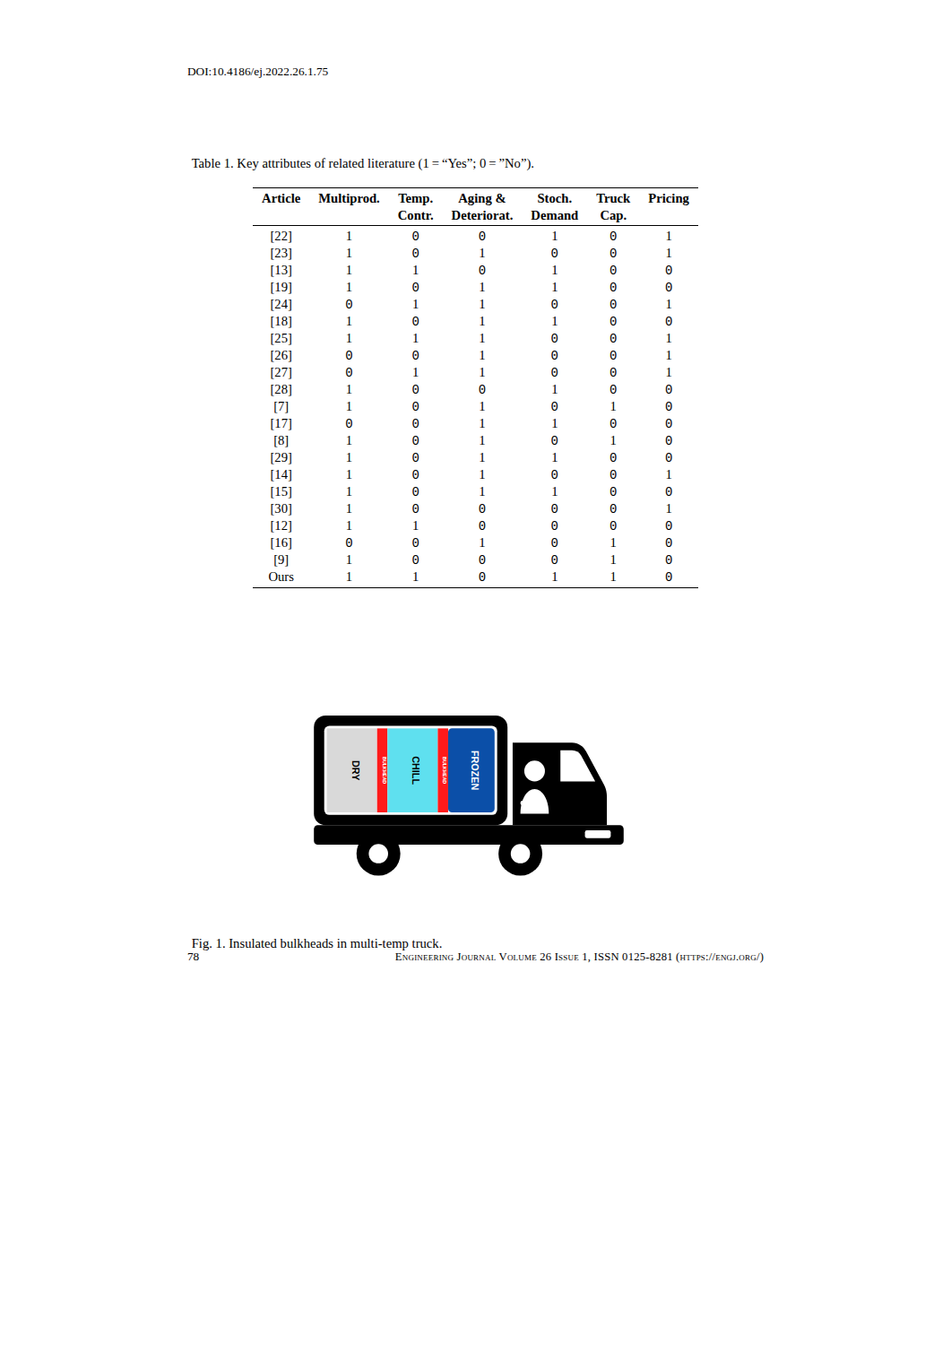DOI:10.4186/ej.2022.26.1.75
Table 1. Key attributes of related literature (1 = “Yes”; 0 = ”No”).
| Article | Multiprod. | Temp. | Aging & | Stoch. | Truck | Pricing |
| --- | --- | --- | --- | --- | --- | --- |
| | | Contr. | Deteriorat. | Demand | Cap. | |
| [22] | 1 | 0 | 0 | 1 | 0 | 1 |
| [23] | 1 | 0 | 1 | 0 | 0 | 1 |
| [13] | 1 | 1 | 0 | 1 | 0 | 0 |
| [19] | 1 | 0 | 1 | 1 | 0 | 0 |
| [24] | 0 | 1 | 1 | 0 | 0 | 1 |
| [18] | 1 | 0 | 1 | 1 | 0 | 0 |
| [25] | 1 | 1 | 1 | 0 | 0 | 1 |
| [26] | 0 | 0 | 1 | 0 | 0 | 1 |
| [27] | 0 | 1 | 1 | 0 | 0 | 1 |
| [28] | 1 | 0 | 0 | 1 | 0 | 0 |
| [7] | 1 | 0 | 1 | 0 | 1 | 0 |
| [17] | 0 | 0 | 1 | 1 | 0 | 0 |
| [8] | 1 | 0 | 1 | 0 | 1 | 0 |
| [29] | 1 | 0 | 1 | 1 | 0 | 0 |
| [14] | 1 | 0 | 1 | 0 | 0 | 1 |
| [15] | 1 | 0 | 1 | 1 | 0 | 0 |
| [30] | 1 | 0 | 0 | 0 | 0 | 1 |
| [12] | 1 | 1 | 0 | 0 | 0 | 0 |
| [16] | 0 | 0 | 1 | 0 | 1 | 0 |
| [9] | 1 | 0 | 0 | 0 | 1 | 0 |
| Ours | 1 | 1 | 0 | 1 | 1 | 0 |
DRY BULKHEAD CHILL BULKHEAD FROZEN
Fig. 1. Insulated bulkheads in multi-temp truck.
78 Engineering Journal Volume 26 Issue 1, ISSN 0125-8281 (https://engj.org/)